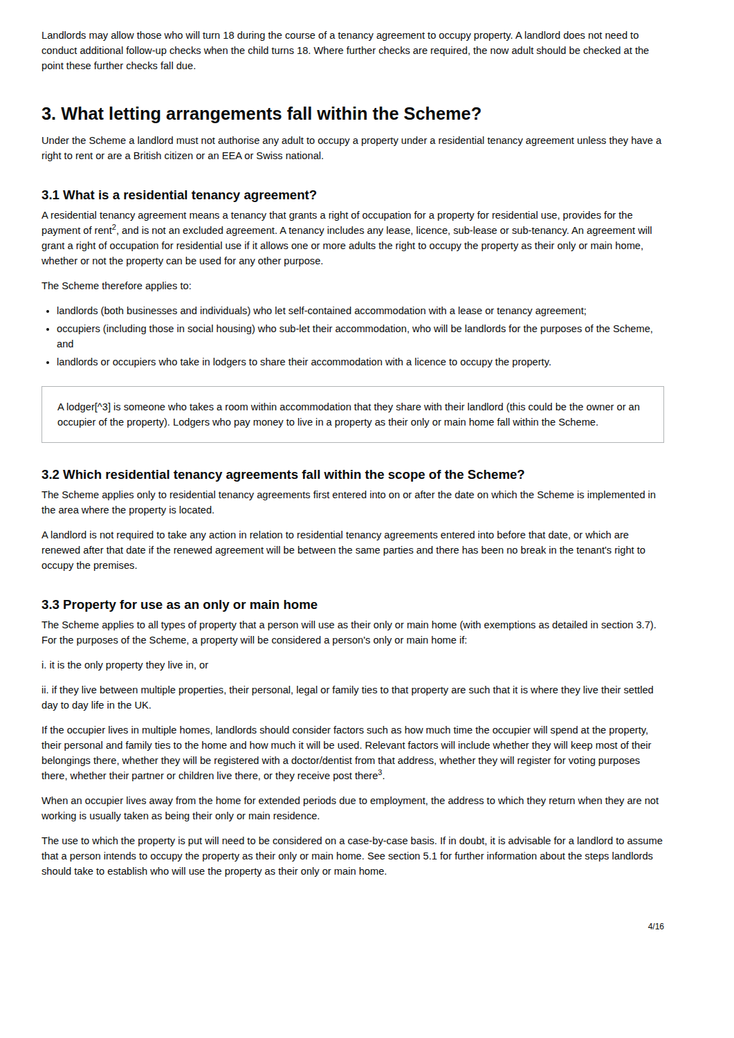Landlords may allow those who will turn 18 during the course of a tenancy agreement to occupy property. A landlord does not need to conduct additional follow-up checks when the child turns 18. Where further checks are required, the now adult should be checked at the point these further checks fall due.
3. What letting arrangements fall within the Scheme?
Under the Scheme a landlord must not authorise any adult to occupy a property under a residential tenancy agreement unless they have a right to rent or are a British citizen or an EEA or Swiss national.
3.1 What is a residential tenancy agreement?
A residential tenancy agreement means a tenancy that grants a right of occupation for a property for residential use, provides for the payment of rent2, and is not an excluded agreement. A tenancy includes any lease, licence, sub-lease or sub-tenancy. An agreement will grant a right of occupation for residential use if it allows one or more adults the right to occupy the property as their only or main home, whether or not the property can be used for any other purpose.
The Scheme therefore applies to:
landlords (both businesses and individuals) who let self-contained accommodation with a lease or tenancy agreement;
occupiers (including those in social housing) who sub-let their accommodation, who will be landlords for the purposes of the Scheme, and
landlords or occupiers who take in lodgers to share their accommodation with a licence to occupy the property.
A lodger[^3] is someone who takes a room within accommodation that they share with their landlord (this could be the owner or an occupier of the property). Lodgers who pay money to live in a property as their only or main home fall within the Scheme.
3.2 Which residential tenancy agreements fall within the scope of the Scheme?
The Scheme applies only to residential tenancy agreements first entered into on or after the date on which the Scheme is implemented in the area where the property is located.
A landlord is not required to take any action in relation to residential tenancy agreements entered into before that date, or which are renewed after that date if the renewed agreement will be between the same parties and there has been no break in the tenant's right to occupy the premises.
3.3 Property for use as an only or main home
The Scheme applies to all types of property that a person will use as their only or main home (with exemptions as detailed in section 3.7). For the purposes of the Scheme, a property will be considered a person's only or main home if:
i. it is the only property they live in, or
ii. if they live between multiple properties, their personal, legal or family ties to that property are such that it is where they live their settled day to day life in the UK.
If the occupier lives in multiple homes, landlords should consider factors such as how much time the occupier will spend at the property, their personal and family ties to the home and how much it will be used. Relevant factors will include whether they will keep most of their belongings there, whether they will be registered with a doctor/dentist from that address, whether they will register for voting purposes there, whether their partner or children live there, or they receive post there3.
When an occupier lives away from the home for extended periods due to employment, the address to which they return when they are not working is usually taken as being their only or main residence.
The use to which the property is put will need to be considered on a case-by-case basis. If in doubt, it is advisable for a landlord to assume that a person intends to occupy the property as their only or main home. See section 5.1 for further information about the steps landlords should take to establish who will use the property as their only or main home.
4/16